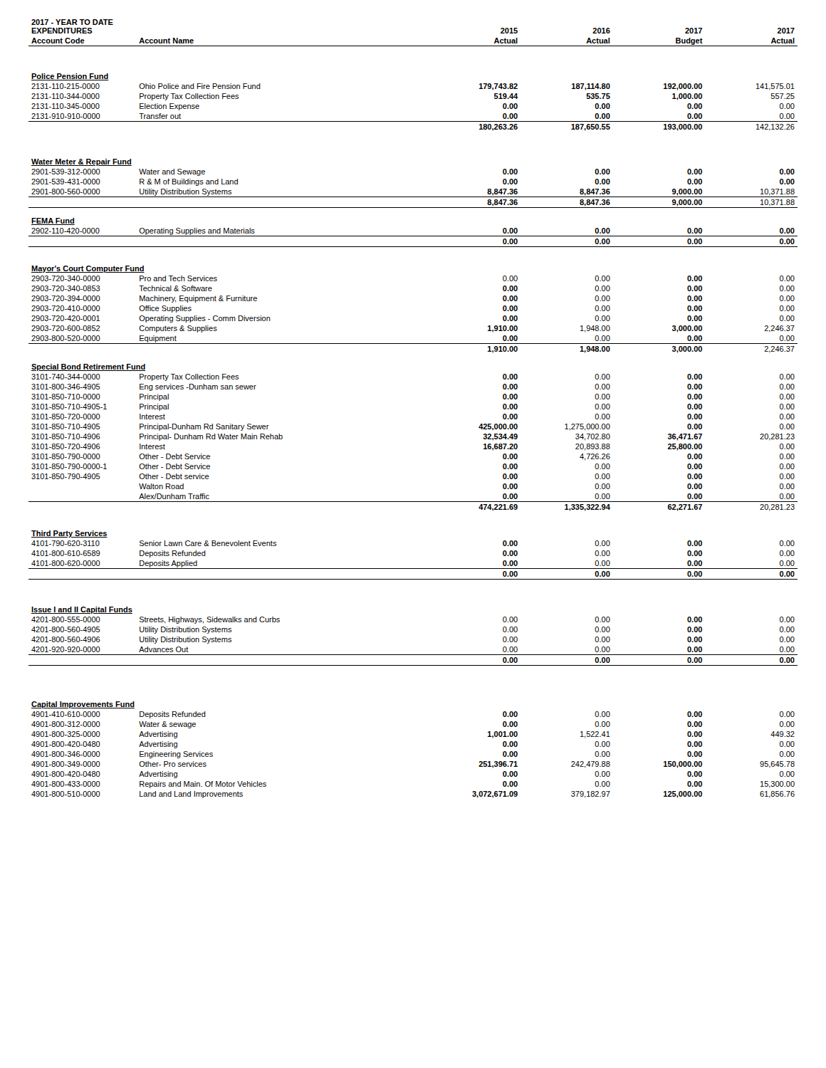| 2017 - YEAR TO DATE EXPENDITURES | | 2015 | 2016 | 2017 | 2017 |
| --- | --- | --- | --- | --- | --- |
| Account Code | Account Name | Actual | Actual | Budget | Actual |
| Police Pension Fund |
| 2131-110-215-0000 | Ohio Police and Fire Pension Fund | 179,743.82 | 187,114.80 | 192,000.00 | 141,575.01 |
| 2131-110-344-0000 | Property Tax Collection Fees | 519.44 | 535.75 | 1,000.00 | 557.25 |
| 2131-110-345-0000 | Election Expense | 0.00 | 0.00 | 0.00 | 0.00 |
| 2131-910-910-0000 | Transfer out | 0.00 | 0.00 | 0.00 | 0.00 |
| | | 180,263.26 | 187,650.55 | 193,000.00 | 142,132.26 |
| Water Meter & Repair Fund |
| 2901-539-312-0000 | Water and Sewage | 0.00 | 0.00 | 0.00 | 0.00 |
| 2901-539-431-0000 | R & M of Buildings and Land | 0.00 | 0.00 | 0.00 | 0.00 |
| 2901-800-560-0000 | Utility Distribution Systems | 8,847.36 | 8,847.36 | 9,000.00 | 10,371.88 |
| | | 8,847.36 | 8,847.36 | 9,000.00 | 10,371.88 |
| FEMA Fund |
| 2902-110-420-0000 | Operating Supplies and Materials | 0.00 | 0.00 | 0.00 | 0.00 |
| | | 0.00 | 0.00 | 0.00 | 0.00 |
| Mayor's Court Computer Fund |
| 2903-720-340-0000 | Pro and Tech Services | 0.00 | 0.00 | 0.00 | 0.00 |
| 2903-720-340-0853 | Technical & Software | 0.00 | 0.00 | 0.00 | 0.00 |
| 2903-720-394-0000 | Machinery, Equipment & Furniture | 0.00 | 0.00 | 0.00 | 0.00 |
| 2903-720-410-0000 | Office Supplies | 0.00 | 0.00 | 0.00 | 0.00 |
| 2903-720-420-0001 | Operating Supplies - Comm Diversion | 0.00 | 0.00 | 0.00 | 0.00 |
| 2903-720-600-0852 | Computers & Supplies | 1,910.00 | 1,948.00 | 3,000.00 | 2,246.37 |
| 2903-800-520-0000 | Equipment | 0.00 | 0.00 | 0.00 | 0.00 |
| | | 1,910.00 | 1,948.00 | 3,000.00 | 2,246.37 |
| Special Bond Retirement Fund |
| 3101-740-344-0000 | Property Tax Collection Fees | 0.00 | 0.00 | 0.00 | 0.00 |
| 3101-800-346-4905 | Eng services -Dunham san sewer | 0.00 | 0.00 | 0.00 | 0.00 |
| 3101-850-710-0000 | Principal | 0.00 | 0.00 | 0.00 | 0.00 |
| 3101-850-710-4905-1 | Principal | 0.00 | 0.00 | 0.00 | 0.00 |
| 3101-850-720-0000 | Interest | 0.00 | 0.00 | 0.00 | 0.00 |
| 3101-850-710-4905 | Principal-Dunham Rd Sanitary Sewer | 425,000.00 | 1,275,000.00 | 0.00 | 0.00 |
| 3101-850-710-4906 | Principal- Dunham Rd Water Main Rehab | 32,534.49 | 34,702.80 | 36,471.67 | 20,281.23 |
| 3101-850-720-4906 | Interest | 16,687.20 | 20,893.88 | 25,800.00 | 0.00 |
| 3101-850-790-0000 | Other - Debt Service | 0.00 | 4,726.26 | 0.00 | 0.00 |
| 3101-850-790-0000-1 | Other - Debt Service | 0.00 | 0.00 | 0.00 | 0.00 |
| 3101-850-790-4905 | Other - Debt service | 0.00 | 0.00 | 0.00 | 0.00 |
| | Walton Road | 0.00 | 0.00 | 0.00 | 0.00 |
| | Alex/Dunham Traffic | 0.00 | 0.00 | 0.00 | 0.00 |
| | | 474,221.69 | 1,335,322.94 | 62,271.67 | 20,281.23 |
| Third Party Services |
| 4101-790-620-3110 | Senior Lawn Care & Benevolent Events | 0.00 | 0.00 | 0.00 | 0.00 |
| 4101-800-610-6589 | Deposits Refunded | 0.00 | 0.00 | 0.00 | 0.00 |
| 4101-800-620-0000 | Deposits Applied | 0.00 | 0.00 | 0.00 | 0.00 |
| | | 0.00 | 0.00 | 0.00 | 0.00 |
| Issue I and II Capital Funds |
| 4201-800-555-0000 | Streets, Highways, Sidewalks and Curbs | 0.00 | 0.00 | 0.00 | 0.00 |
| 4201-800-560-4905 | Utility Distribution Systems | 0.00 | 0.00 | 0.00 | 0.00 |
| 4201-800-560-4906 | Utility Distribution Systems | 0.00 | 0.00 | 0.00 | 0.00 |
| 4201-920-920-0000 | Advances Out | 0.00 | 0.00 | 0.00 | 0.00 |
| | | 0.00 | 0.00 | 0.00 | 0.00 |
| Capital Improvements Fund |
| 4901-410-610-0000 | Deposits Refunded | 0.00 | 0.00 | 0.00 | 0.00 |
| 4901-800-312-0000 | Water & sewage | 0.00 | 0.00 | 0.00 | 0.00 |
| 4901-800-325-0000 | Advertising | 1,001.00 | 1,522.41 | 0.00 | 449.32 |
| 4901-800-420-0480 | Advertising | 0.00 | 0.00 | 0.00 | 0.00 |
| 4901-800-346-0000 | Engineering Services | 0.00 | 0.00 | 0.00 | 0.00 |
| 4901-800-349-0000 | Other- Pro services | 251,396.71 | 242,479.88 | 150,000.00 | 95,645.78 |
| 4901-800-420-0480 | Advertising | 0.00 | 0.00 | 0.00 | 0.00 |
| 4901-800-433-0000 | Repairs and Main. Of Motor Vehicles | 0.00 | 0.00 | 0.00 | 15,300.00 |
| 4901-800-510-0000 | Land and Land Improvements | 3,072,671.09 | 379,182.97 | 125,000.00 | 61,856.76 |